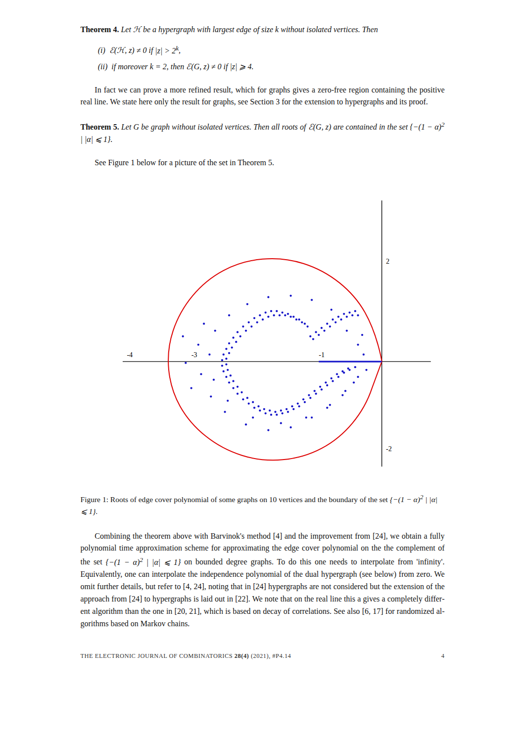Theorem 4. Let ℋ be a hypergraph with largest edge of size k without isolated vertices. Then
(i) ℰ(ℋ, z) ≠ 0 if |z| > 2k,
(ii) if moreover k = 2, then ℰ(G, z) ≠ 0 if |z| ⩾ 4.
In fact we can prove a more refined result, which for graphs gives a zero-free region containing the positive real line. We state here only the result for graphs, see Section 3 for the extension to hypergraphs and its proof.
Theorem 5. Let G be graph without isolated vertices. Then all roots of ℰ(G, z) are contained in the set {−(1 − α)2 | |α| ⩽ 1}.
See Figure 1 below for a picture of the set in Theorem 5.
-4 -3 -1 2 -2 cardioid boundary: set {-(1-a)^2 : |a|<=1}; parametrize a=e^{i t} x = -(1 - cos t)^2 + sin^2 t ... computed points, scaled: origin at (430,250), 1 unit = 92 px
Figure 1: Roots of edge cover polynomial of some graphs on 10 vertices and the boundary of the set {−(1 − α)2 | |α| ⩽ 1}.
Combining the theorem above with Barvinok's method [4] and the improvement from [24], we obtain a fully polynomial time approximation scheme for approximating the edge cover polynomial on the the complement of the set {−(1 − α)2 | |α| ⩽ 1} on bounded degree graphs. To do this one needs to interpolate from 'infinity'. Equivalently, one can interpolate the independence polynomial of the dual hypergraph (see below) from zero. We omit further details, but refer to [4, 24], noting that in [24] hypergraphs are not considered but the extension of the approach from [24] to hypergraphs is laid out in [22]. We note that on the real line this a gives a completely different algorithm than the one in [20, 21], which is based on decay of correlations. See also [6, 17] for randomized algorithms based on Markov chains.
The electronic journal of combinatorics 28(4) (2021), #P4.14 4